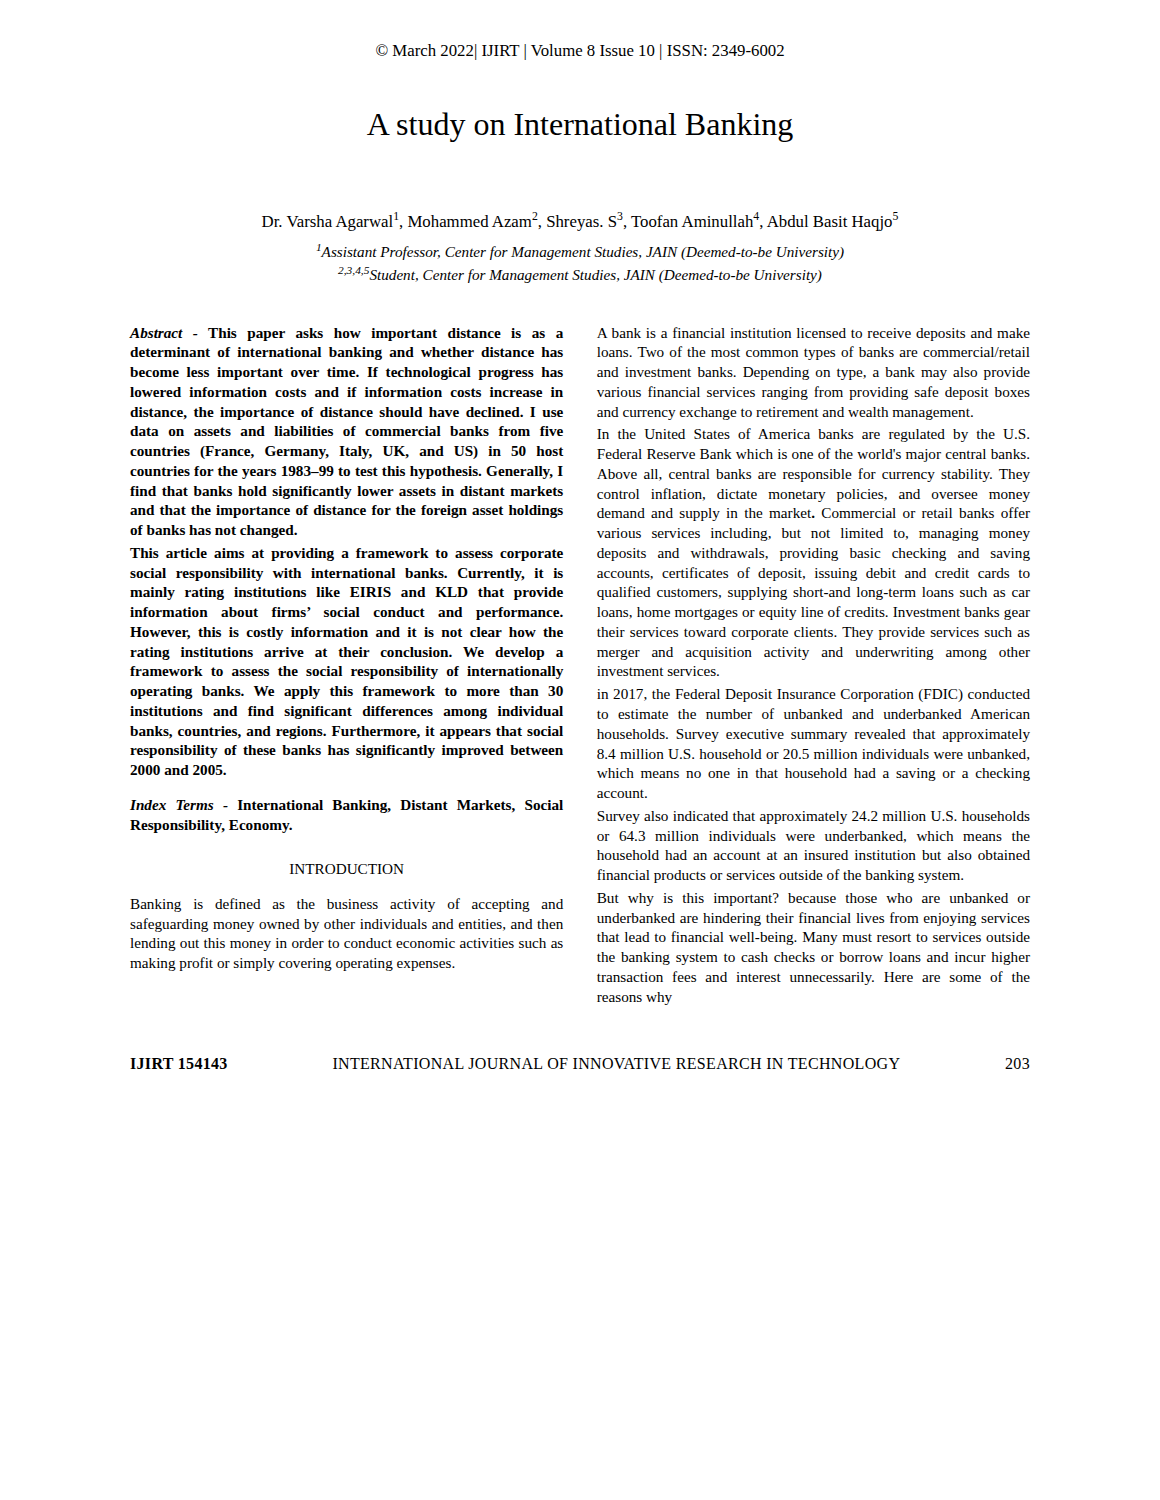© March 2022| IJIRT | Volume 8 Issue 10 | ISSN: 2349-6002
A study on International Banking
Dr. Varsha Agarwal1, Mohammed Azam2, Shreyas. S3, Toofan Aminullah4, Abdul Basit Haqjo5
1Assistant Professor, Center for Management Studies, JAIN (Deemed-to-be University)
2,3,4,5Student, Center for Management Studies, JAIN (Deemed-to-be University)
Abstract - This paper asks how important distance is as a determinant of international banking and whether distance has become less important over time. If technological progress has lowered information costs and if information costs increase in distance, the importance of distance should have declined. I use data on assets and liabilities of commercial banks from five countries (France, Germany, Italy, UK, and US) in 50 host countries for the years 1983–99 to test this hypothesis. Generally, I find that banks hold significantly lower assets in distant markets and that the importance of distance for the foreign asset holdings of banks has not changed.
This article aims at providing a framework to assess corporate social responsibility with international banks. Currently, it is mainly rating institutions like EIRIS and KLD that provide information about firms’ social conduct and performance. However, this is costly information and it is not clear how the rating institutions arrive at their conclusion. We develop a framework to assess the social responsibility of internationally operating banks. We apply this framework to more than 30 institutions and find significant differences among individual banks, countries, and regions. Furthermore, it appears that social responsibility of these banks has significantly improved between 2000 and 2005.
Index Terms - International Banking, Distant Markets, Social Responsibility, Economy.
INTRODUCTION
Banking is defined as the business activity of accepting and safeguarding money owned by other individuals and entities, and then lending out this money in order to conduct economic activities such as making profit or simply covering operating expenses.
A bank is a financial institution licensed to receive deposits and make loans. Two of the most common types of banks are commercial/retail and investment banks. Depending on type, a bank may also provide various financial services ranging from providing safe deposit boxes and currency exchange to retirement and wealth management.
In the United States of America banks are regulated by the U.S. Federal Reserve Bank which is one of the world's major central banks. Above all, central banks are responsible for currency stability. They control inflation, dictate monetary policies, and oversee money demand and supply in the market. Commercial or retail banks offer various services including, but not limited to, managing money deposits and withdrawals, providing basic checking and saving accounts, certificates of deposit, issuing debit and credit cards to qualified customers, supplying short-and long-term loans such as car loans, home mortgages or equity line of credits. Investment banks gear their services toward corporate clients. They provide services such as merger and acquisition activity and underwriting among other investment services.
in 2017, the Federal Deposit Insurance Corporation (FDIC) conducted to estimate the number of unbanked and underbanked American households. Survey executive summary revealed that approximately 8.4 million U.S. household or 20.5 million individuals were unbanked, which means no one in that household had a saving or a checking account.
Survey also indicated that approximately 24.2 million U.S. households or 64.3 million individuals were underbanked, which means the household had an account at an insured institution but also obtained financial products or services outside of the banking system.
But why is this important? because those who are unbanked or underbanked are hindering their financial lives from enjoying services that lead to financial well-being. Many must resort to services outside the banking system to cash checks or borrow loans and incur higher transaction fees and interest unnecessarily. Here are some of the reasons why
IJIRT 154143 INTERNATIONAL JOURNAL OF INNOVATIVE RESEARCH IN TECHNOLOGY 203